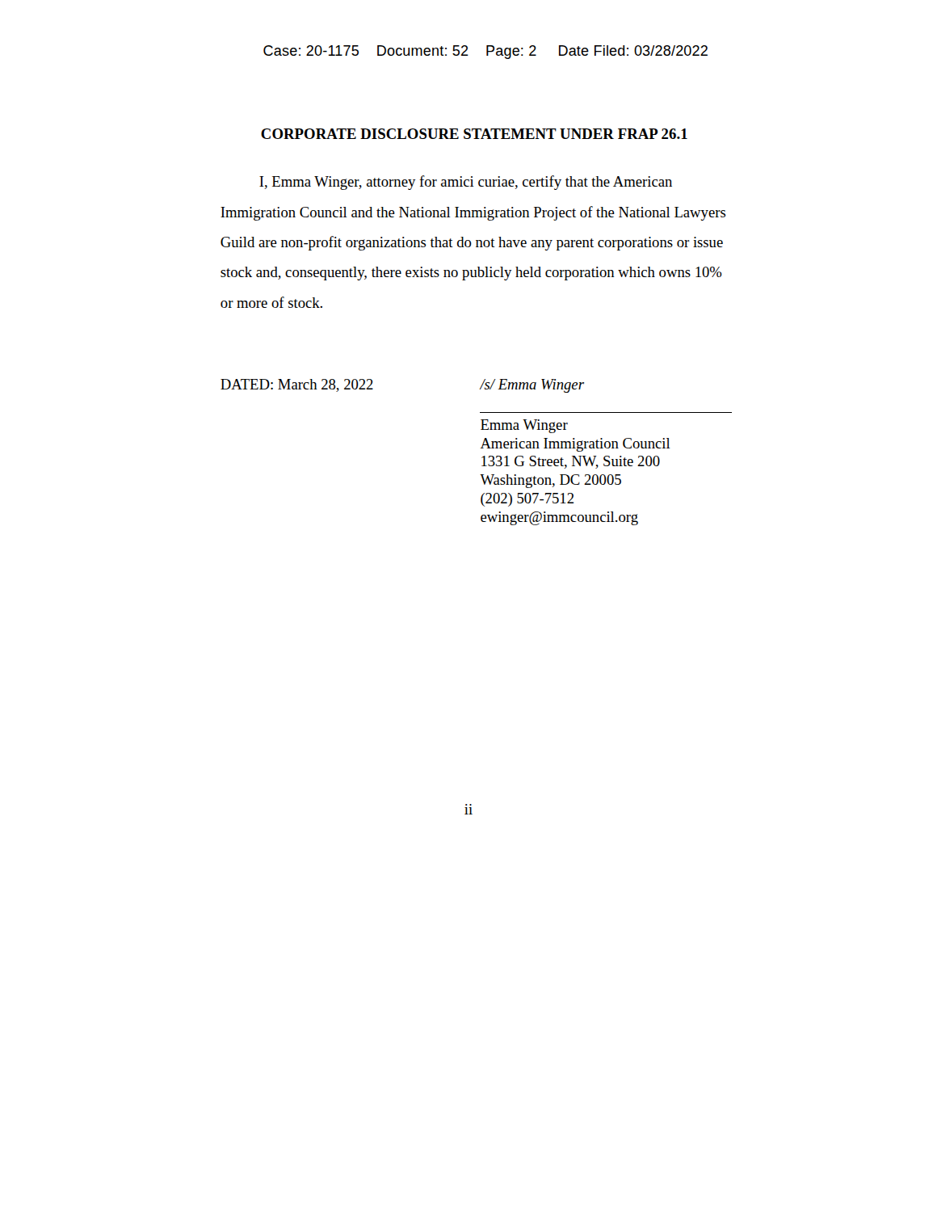Case: 20-1175 Document: 52 Page: 2 Date Filed: 03/28/2022
CORPORATE DISCLOSURE STATEMENT UNDER FRAP 26.1
I, Emma Winger, attorney for amici curiae, certify that the American Immigration Council and the National Immigration Project of the National Lawyers Guild are non-profit organizations that do not have any parent corporations or issue stock and, consequently, there exists no publicly held corporation which owns 10% or more of stock.
DATED: March 28, 2022
/s/ Emma Winger
Emma Winger
American Immigration Council
1331 G Street, NW, Suite 200
Washington, DC 20005
(202) 507-7512
ewinger@immcouncil.org
ii